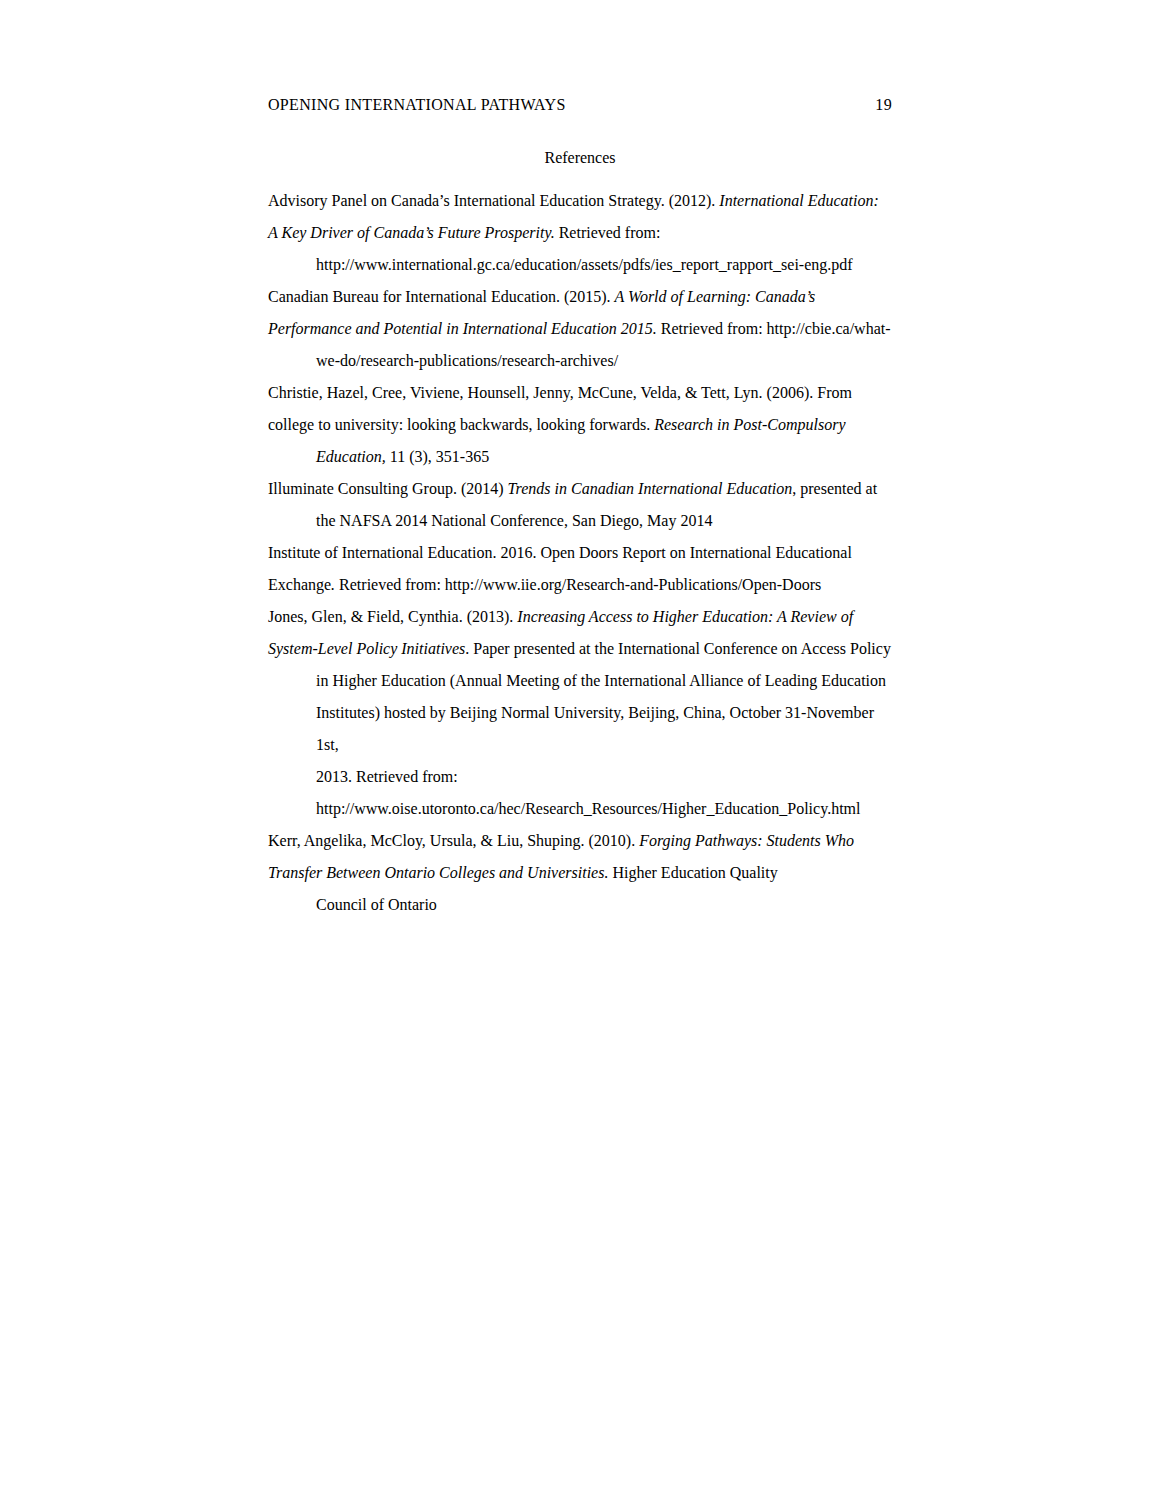Opening International Pathways 19
References
Advisory Panel on Canada’s International Education Strategy. (2012). International Education: A Key Driver of Canada’s Future Prosperity. Retrieved from: http://www.international.gc.ca/education/assets/pdfs/ies_report_rapport_sei-eng.pdf
Canadian Bureau for International Education. (2015). A World of Learning: Canada’s Performance and Potential in International Education 2015. Retrieved from: http://cbie.ca/what- we-do/research-publications/research-archives/
Christie, Hazel, Cree, Viviene, Hounsell, Jenny, McCune, Velda, & Tett, Lyn. (2006). From college to university: looking backwards, looking forwards. Research in Post-Compulsory Education, 11 (3), 351-365
Illuminate Consulting Group. (2014) Trends in Canadian International Education, presented at the NAFSA 2014 National Conference, San Diego, May 2014
Institute of International Education. 2016. Open Doors Report on International Educational Exchange. Retrieved from: http://www.iie.org/Research-and-Publications/Open-Doors
Jones, Glen, & Field, Cynthia. (2013). Increasing Access to Higher Education: A Review of System-Level Policy Initiatives. Paper presented at the International Conference on Access Policy in Higher Education (Annual Meeting of the International Alliance of Leading Education Institutes) hosted by Beijing Normal University, Beijing, China, October 31-November 1st, 2013. Retrieved from: http://www.oise.utoronto.ca/hec/Research_Resources/Higher_Education_Policy.html
Kerr, Angelika, McCloy, Ursula, & Liu, Shuping. (2010). Forging Pathways: Students Who Transfer Between Ontario Colleges and Universities. Higher Education Quality Council of Ontario